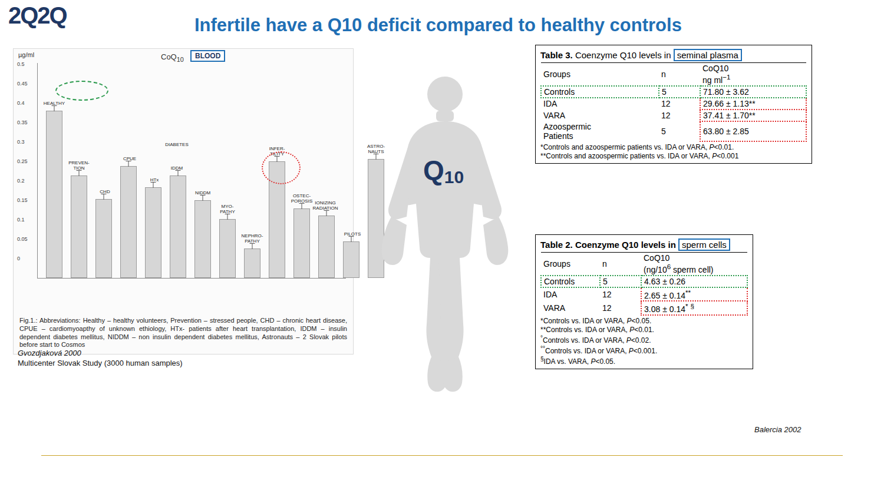2Q2Q
Infertile have a Q10 deficit compared to healthy controls
µg/ml
CoQ10
BLOOD
0.5
0.45
0.4
0.35
0.3
0.25
0.2
0.15
0.1
0.05
0
HEALTHY
PREVEN-
TION
CHD
CPUE
HTx
IDDM
NIDDM
MYO-
PATHY
NEPHRO-
PATHY
INFER-
TILITY
OSTEC-
POROSIS
IONIZING
RADIATION
PILOTS
ASTRO-
NAUTS
DIABETES
Fig.1.: Abbreviations: Healthy – healthy volunteers, Prevention – stressed people, CHD – chronic heart disease, CPUE – cardiomyoapthy of unknown ethiology, HTx- patients after heart transplantation, IDDM – insulin dependent diabetes mellitus, NIDDM – non insulin dependent diabetes mellitus, Astronauts – 2 Slovak pilots before start to Cosmos
Gvozdjaková 2000
Multicenter Slovak Study (3000 human samples)
Q10
Table 3. Coenzyme Q10 levels in seminal plasma
| Groups | n | CoQ10 ng ml −1 |
| --- | --- | --- |
| Controls | 5 | 71.80 ± 3.62 |
| IDA | 12 | 29.66 ± 1.13** |
| VARA | 12 | 37.41 ± 1.70** |
| Azoospermic Patients | 5 | 63.80 ± 2.85 |
*Controls and azoospermic patients vs. IDA or VARA, P<0.01.
**Controls and azoospermic patients vs. IDA or VARA, P<0.001
Table 2. Coenzyme Q10 levels in sperm cells
| Groups | n | CoQ10 (ng/10 6 sperm cell) |
| --- | --- | --- |
| Controls | 5 | 4.63 ± 0.26 |
| IDA | 12 | 2.65 ± 0.14 ** |
| VARA | 12 | 3.08 ± 0.14 * § |
*Controls vs. IDA or VARA, P<0.05.
**Controls vs. IDA or VARA, P<0.01.
°Controls vs. IDA or VARA, P<0.02.
°°Controls vs. IDA or VARA, P<0.001.
§IDA vs. VARA, P<0.05.
Balercia 2002